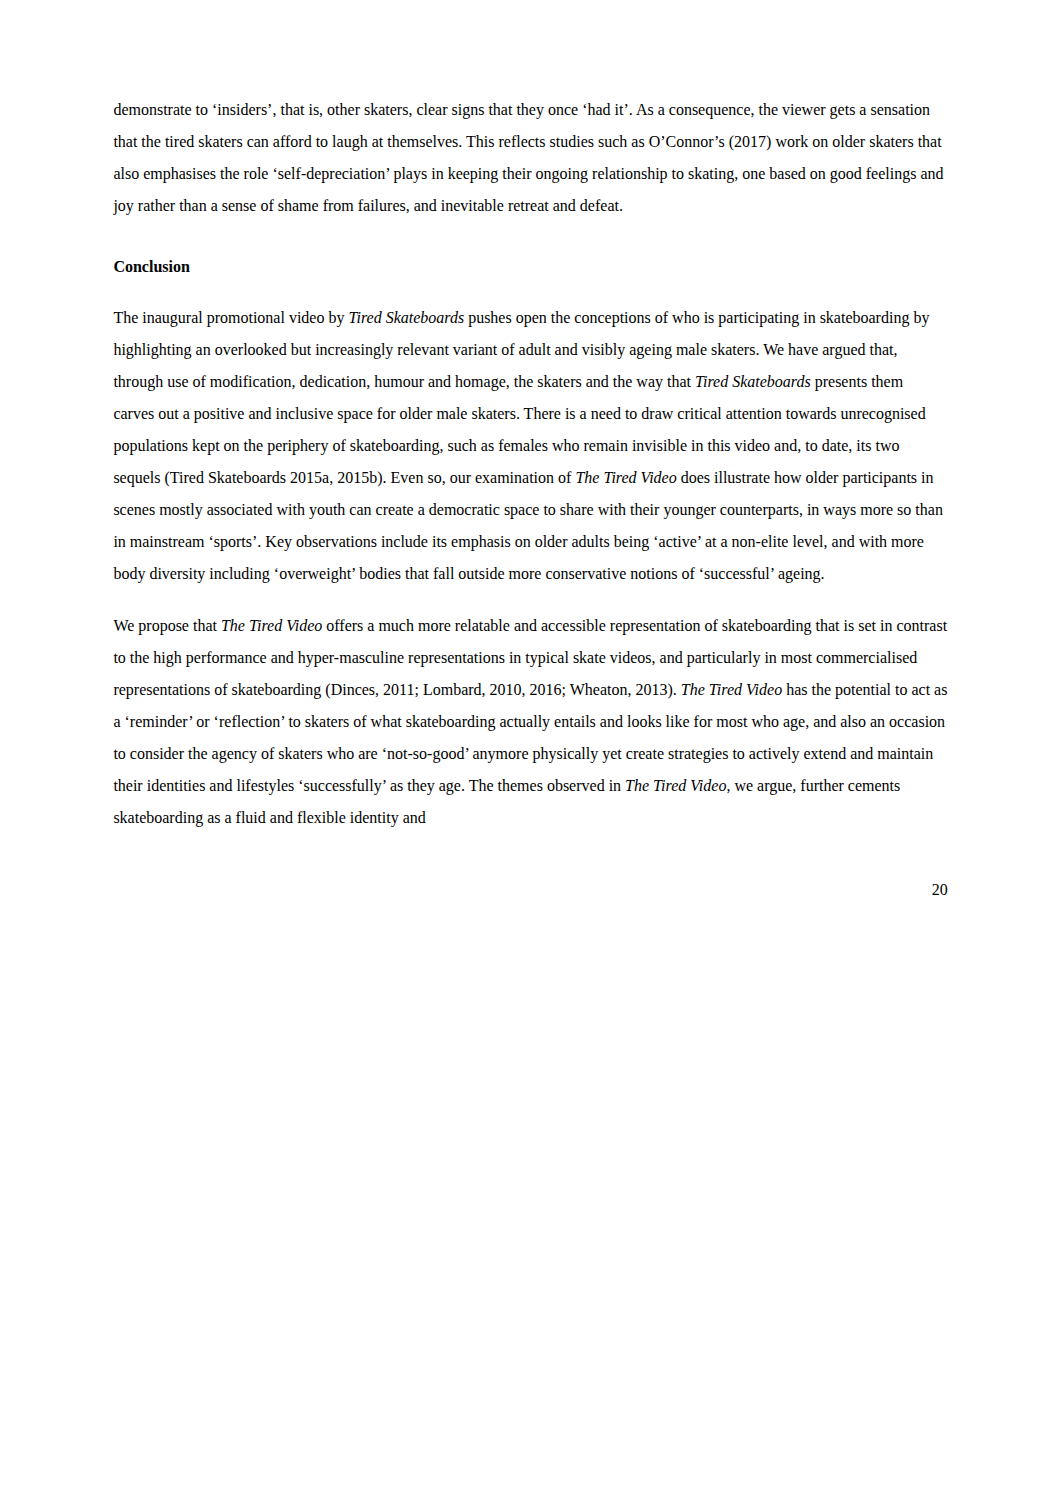demonstrate to ‘insiders’, that is, other skaters, clear signs that they once ‘had it’. As a consequence, the viewer gets a sensation that the tired skaters can afford to laugh at themselves. This reflects studies such as O’Connor’s (2017) work on older skaters that also emphasises the role ‘self-depreciation’ plays in keeping their ongoing relationship to skating, one based on good feelings and joy rather than a sense of shame from failures, and inevitable retreat and defeat.
Conclusion
The inaugural promotional video by Tired Skateboards pushes open the conceptions of who is participating in skateboarding by highlighting an overlooked but increasingly relevant variant of adult and visibly ageing male skaters. We have argued that, through use of modification, dedication, humour and homage, the skaters and the way that Tired Skateboards presents them carves out a positive and inclusive space for older male skaters. There is a need to draw critical attention towards unrecognised populations kept on the periphery of skateboarding, such as females who remain invisible in this video and, to date, its two sequels (Tired Skateboards 2015a, 2015b). Even so, our examination of The Tired Video does illustrate how older participants in scenes mostly associated with youth can create a democratic space to share with their younger counterparts, in ways more so than in mainstream ‘sports’. Key observations include its emphasis on older adults being ‘active’ at a non-elite level, and with more body diversity including ‘overweight’ bodies that fall outside more conservative notions of ‘successful’ ageing.
We propose that The Tired Video offers a much more relatable and accessible representation of skateboarding that is set in contrast to the high performance and hyper-masculine representations in typical skate videos, and particularly in most commercialised representations of skateboarding (Dinces, 2011; Lombard, 2010, 2016; Wheaton, 2013). The Tired Video has the potential to act as a ‘reminder’ or ‘reflection’ to skaters of what skateboarding actually entails and looks like for most who age, and also an occasion to consider the agency of skaters who are ‘not-so-good’ anymore physically yet create strategies to actively extend and maintain their identities and lifestyles ‘successfully’ as they age. The themes observed in The Tired Video, we argue, further cements skateboarding as a fluid and flexible identity and
20